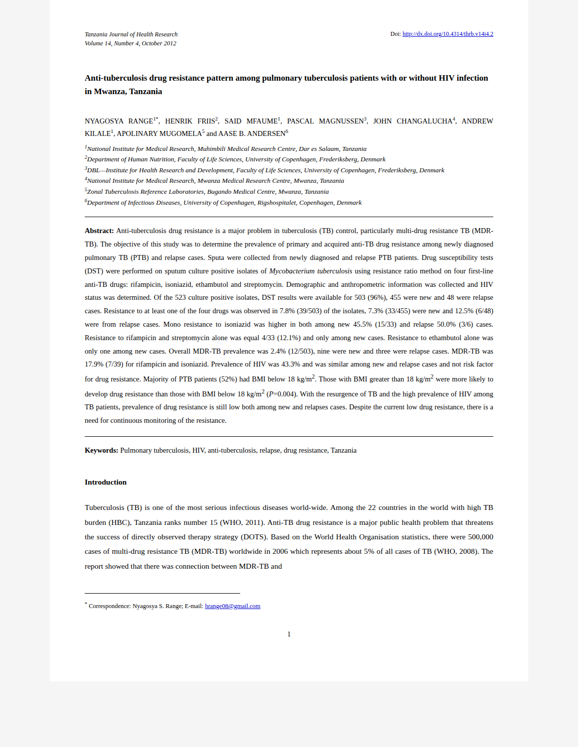Tanzania Journal of Health Research
Volume 14, Number 4, October 2012
Doi: http://dx.doi.org/10.4314/thrb.v14i4.2
Anti-tuberculosis drug resistance pattern among pulmonary tuberculosis patients with or without HIV infection in Mwanza, Tanzania
NYAGOSYA RANGE1*, HENRIK FRIIS2, SAID MFAUME1, PASCAL MAGNUSSEN3, JOHN CHANGALUCHA4, ANDREW KILALE1, APOLINARY MUGOMELA5 and AASE B. ANDERSEN6
1National Institute for Medical Research, Muhimbili Medical Research Centre, Dar es Salaam, Tanzania
2Department of Human Nutrition, Faculty of Life Sciences, University of Copenhagen, Frederiksberg, Denmark
3DBL—Institute for Health Research and Development, Faculty of Life Sciences, University of Copenhagen, Frederiksberg, Denmark
4National Institute for Medical Research, Mwanza Medical Research Centre, Mwanza, Tanzania
5Zonal Tuberculosis Reference Laboratories, Bugando Medical Centre, Mwanza, Tanzania
6Department of Infectious Diseases, University of Copenhagen, Rigshospitalet, Copenhagen, Denmark
Abstract: Anti-tuberculosis drug resistance is a major problem in tuberculosis (TB) control, particularly multi-drug resistance TB (MDR-TB). The objective of this study was to determine the prevalence of primary and acquired anti-TB drug resistance among newly diagnosed pulmonary TB (PTB) and relapse cases. Sputa were collected from newly diagnosed and relapse PTB patients. Drug susceptibility tests (DST) were performed on sputum culture positive isolates of Mycobacterium tuberculosis using resistance ratio method on four first-line anti-TB drugs: rifampicin, isoniazid, ethambutol and streptomycin. Demographic and anthropometric information was collected and HIV status was determined. Of the 523 culture positive isolates, DST results were available for 503 (96%), 455 were new and 48 were relapse cases. Resistance to at least one of the four drugs was observed in 7.8% (39/503) of the isolates, 7.3% (33/455) were new and 12.5% (6/48) were from relapse cases. Mono resistance to isoniazid was higher in both among new 45.5% (15/33) and relapse 50.0% (3/6) cases. Resistance to rifampicin and streptomycin alone was equal 4/33 (12.1%) and only among new cases. Resistance to ethambutol alone was only one among new cases. Overall MDR-TB prevalence was 2.4% (12/503), nine were new and three were relapse cases. MDR-TB was 17.9% (7/39) for rifampicin and isoniazid. Prevalence of HIV was 43.3% and was similar among new and relapse cases and not risk factor for drug resistance. Majority of PTB patients (52%) had BMI below 18 kg/m2. Those with BMI greater than 18 kg/m2 were more likely to develop drug resistance than those with BMI below 18 kg/m2 (P=0.004). With the resurgence of TB and the high prevalence of HIV among TB patients, prevalence of drug resistance is still low both among new and relapses cases. Despite the current low drug resistance, there is a need for continuous monitoring of the resistance.
Keywords: Pulmonary tuberculosis, HIV, anti-tuberculosis, relapse, drug resistance, Tanzania
Introduction
Tuberculosis (TB) is one of the most serious infectious diseases world-wide. Among the 22 countries in the world with high TB burden (HBC), Tanzania ranks number 15 (WHO, 2011). Anti-TB drug resistance is a major public health problem that threatens the success of directly observed therapy strategy (DOTS). Based on the World Health Organisation statistics, there were 500,000 cases of multi-drug resistance TB (MDR-TB) worldwide in 2006 which represents about 5% of all cases of TB (WHO, 2008). The report showed that there was connection between MDR-TB and
* Correspondence: Nyagosya S. Range; E-mail: hrange08@gmail.com
1